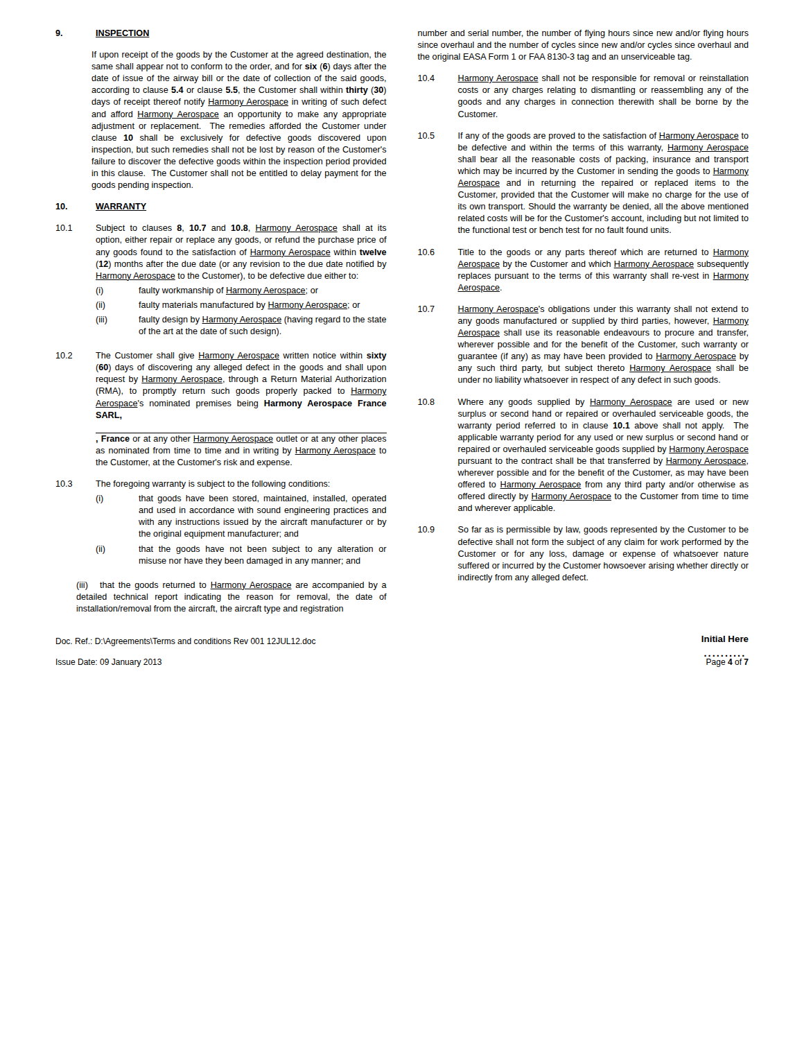9.
INSPECTION
If upon receipt of the goods by the Customer at the agreed destination, the same shall appear not to conform to the order, and for six (6) days after the date of issue of the airway bill or the date of collection of the said goods, according to clause 5.4 or clause 5.5, the Customer shall within thirty (30) days of receipt thereof notify Harmony Aerospace in writing of such defect and afford Harmony Aerospace an opportunity to make any appropriate adjustment or replacement. The remedies afforded the Customer under clause 10 shall be exclusively for defective goods discovered upon inspection, but such remedies shall not be lost by reason of the Customer's failure to discover the defective goods within the inspection period provided in this clause. The Customer shall not be entitled to delay payment for the goods pending inspection.
10.
WARRANTY
10.1
Subject to clauses 8, 10.7 and 10.8, Harmony Aerospace shall at its option, either repair or replace any goods, or refund the purchase price of any goods found to the satisfaction of Harmony Aerospace within twelve (12) months after the due date (or any revision to the due date notified by Harmony Aerospace to the Customer), to be defective due either to:
(i) faulty workmanship of Harmony Aerospace; or
(ii) faulty materials manufactured by Harmony Aerospace; or
(iii) faulty design by Harmony Aerospace (having regard to the state of the art at the date of such design).
10.2
The Customer shall give Harmony Aerospace written notice within sixty (60) days of discovering any alleged defect in the goods and shall upon request by Harmony Aerospace, through a Return Material Authorization (RMA), to promptly return such goods properly packed to Harmony Aerospace's nominated premises being Harmony Aerospace France SARL, , France or at any other Harmony Aerospace outlet or at any other places as nominated from time to time and in writing by Harmony Aerospace to the Customer, at the Customer's risk and expense.
10.3
The foregoing warranty is subject to the following conditions:
(i) that goods have been stored, maintained, installed, operated and used in accordance with sound engineering practices and with any instructions issued by the aircraft manufacturer or by the original equipment manufacturer; and
(ii) that the goods have not been subject to any alteration or misuse nor have they been damaged in any manner; and
(iii) that the goods returned to Harmony Aerospace are accompanied by a detailed technical report indicating the reason for removal, the date of installation/removal from the aircraft, the aircraft type and registration
number and serial number, the number of flying hours since new and/or flying hours since overhaul and the number of cycles since new and/or cycles since overhaul and the original EASA Form 1 or FAA 8130-3 tag and an unserviceable tag.
10.4
Harmony Aerospace shall not be responsible for removal or reinstallation costs or any charges relating to dismantling or reassembling any of the goods and any charges in connection therewith shall be borne by the Customer.
10.5
If any of the goods are proved to the satisfaction of Harmony Aerospace to be defective and within the terms of this warranty, Harmony Aerospace shall bear all the reasonable costs of packing, insurance and transport which may be incurred by the Customer in sending the goods to Harmony Aerospace and in returning the repaired or replaced items to the Customer, provided that the Customer will make no charge for the use of its own transport. Should the warranty be denied, all the above mentioned related costs will be for the Customer's account, including but not limited to the functional test or bench test for no fault found units.
10.6
Title to the goods or any parts thereof which are returned to Harmony Aerospace by the Customer and which Harmony Aerospace subsequently replaces pursuant to the terms of this warranty shall re-vest in Harmony Aerospace.
10.7
Harmony Aerospace's obligations under this warranty shall not extend to any goods manufactured or supplied by third parties, however, Harmony Aerospace shall use its reasonable endeavours to procure and transfer, wherever possible and for the benefit of the Customer, such warranty or guarantee (if any) as may have been provided to Harmony Aerospace by any such third party, but subject thereto Harmony Aerospace shall be under no liability whatsoever in respect of any defect in such goods.
10.8
Where any goods supplied by Harmony Aerospace are used or new surplus or second hand or repaired or overhauled serviceable goods, the warranty period referred to in clause 10.1 above shall not apply. The applicable warranty period for any used or new surplus or second hand or repaired or overhauled serviceable goods supplied by Harmony Aerospace pursuant to the contract shall be that transferred by Harmony Aerospace, wherever possible and for the benefit of the Customer, as may have been offered to Harmony Aerospace from any third party and/or otherwise as offered directly by Harmony Aerospace to the Customer from time to time and wherever applicable.
10.9
So far as is permissible by law, goods represented by the Customer to be defective shall not form the subject of any claim for work performed by the Customer or for any loss, damage or expense of whatsoever nature suffered or incurred by the Customer howsoever arising whether directly or indirectly from any alleged defect.
Initial Here ..........
Doc. Ref.: D:\Agreements\Terms and conditions Rev 001 12JUL12.doc
Issue Date: 09 January 2013 Page 4 of 7